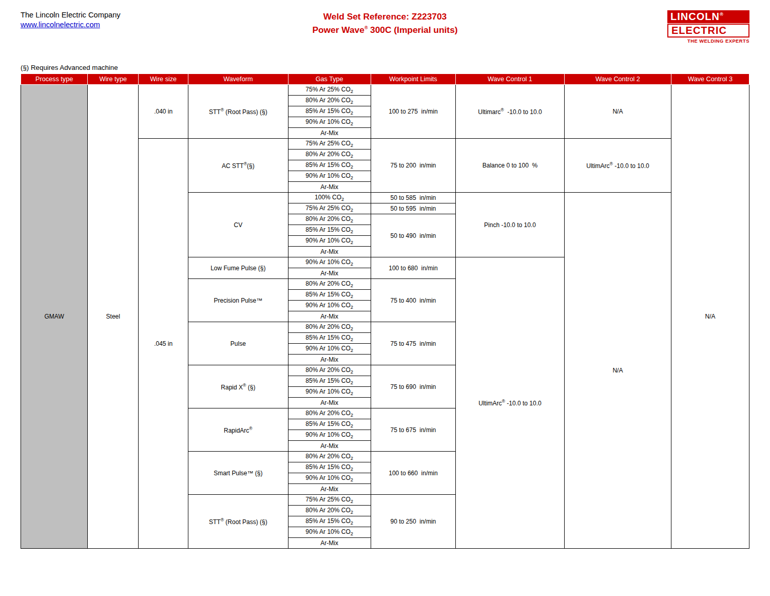The Lincoln Electric Company
www.lincolnelectric.com
Weld Set Reference: Z223703
Power Wave® 300C (Imperial units)
LINCOLN® ELECTRIC
THE WELDING EXPERTS
(§) Requires Advanced machine
| Process type | Wire type | Wire size | Waveform | Gas Type | Workpoint Limits | Wave Control 1 | Wave Control 2 | Wave Control 3 |
| --- | --- | --- | --- | --- | --- | --- | --- | --- |
| GMAW | Steel | .040 in | STT ® (Root Pass) (§) | 75% Ar 25% CO 2 | 100 to 275 in/min | Ultimarc ® -10.0 to 10.0 | N/A | N/A |
| 80% Ar 20% CO 2 |
| 85% Ar 15% CO 2 |
| 90% Ar 10% CO 2 |
| Ar-Mix |
| .045 in | AC STT ® (§) | 75% Ar 25% CO 2 | 75 to 200 in/min | Balance 0 to 100 % | UltimArc ® -10.0 to 10.0 |
| 80% Ar 20% CO 2 |
| 85% Ar 15% CO 2 |
| 90% Ar 10% CO 2 |
| Ar-Mix |
| CV | 100% CO 2 | 50 to 585 in/min | Pinch -10.0 to 10.0 | N/A |
| 75% Ar 25% CO 2 | 50 to 595 in/min |
| 80% Ar 20% CO 2 | 50 to 490 in/min |
| 85% Ar 15% CO 2 |
| 90% Ar 10% CO 2 |
| Ar-Mix |
| Low Fume Pulse (§) | 90% Ar 10% CO 2 | 100 to 680 in/min | UltimArc ® -10.0 to 10.0 |
| Ar-Mix |
| Precision Pulse™ | 80% Ar 20% CO 2 | 75 to 400 in/min |
| 85% Ar 15% CO 2 |
| 90% Ar 10% CO 2 |
| Ar-Mix |
| Pulse | 80% Ar 20% CO 2 | 75 to 475 in/min |
| 85% Ar 15% CO 2 |
| 90% Ar 10% CO 2 |
| Ar-Mix |
| Rapid X ® (§) | 80% Ar 20% CO 2 | 75 to 690 in/min |
| 85% Ar 15% CO 2 |
| 90% Ar 10% CO 2 |
| Ar-Mix |
| RapidArc ® | 80% Ar 20% CO 2 | 75 to 675 in/min |
| 85% Ar 15% CO 2 |
| 90% Ar 10% CO 2 |
| Ar-Mix |
| Smart Pulse™ (§) | 80% Ar 20% CO 2 | 100 to 660 in/min |
| 85% Ar 15% CO 2 |
| 90% Ar 10% CO 2 |
| Ar-Mix |
| STT ® (Root Pass) (§) | 75% Ar 25% CO 2 | 90 to 250 in/min |
| 80% Ar 20% CO 2 |
| 85% Ar 15% CO 2 |
| 90% Ar 10% CO 2 |
| Ar-Mix |